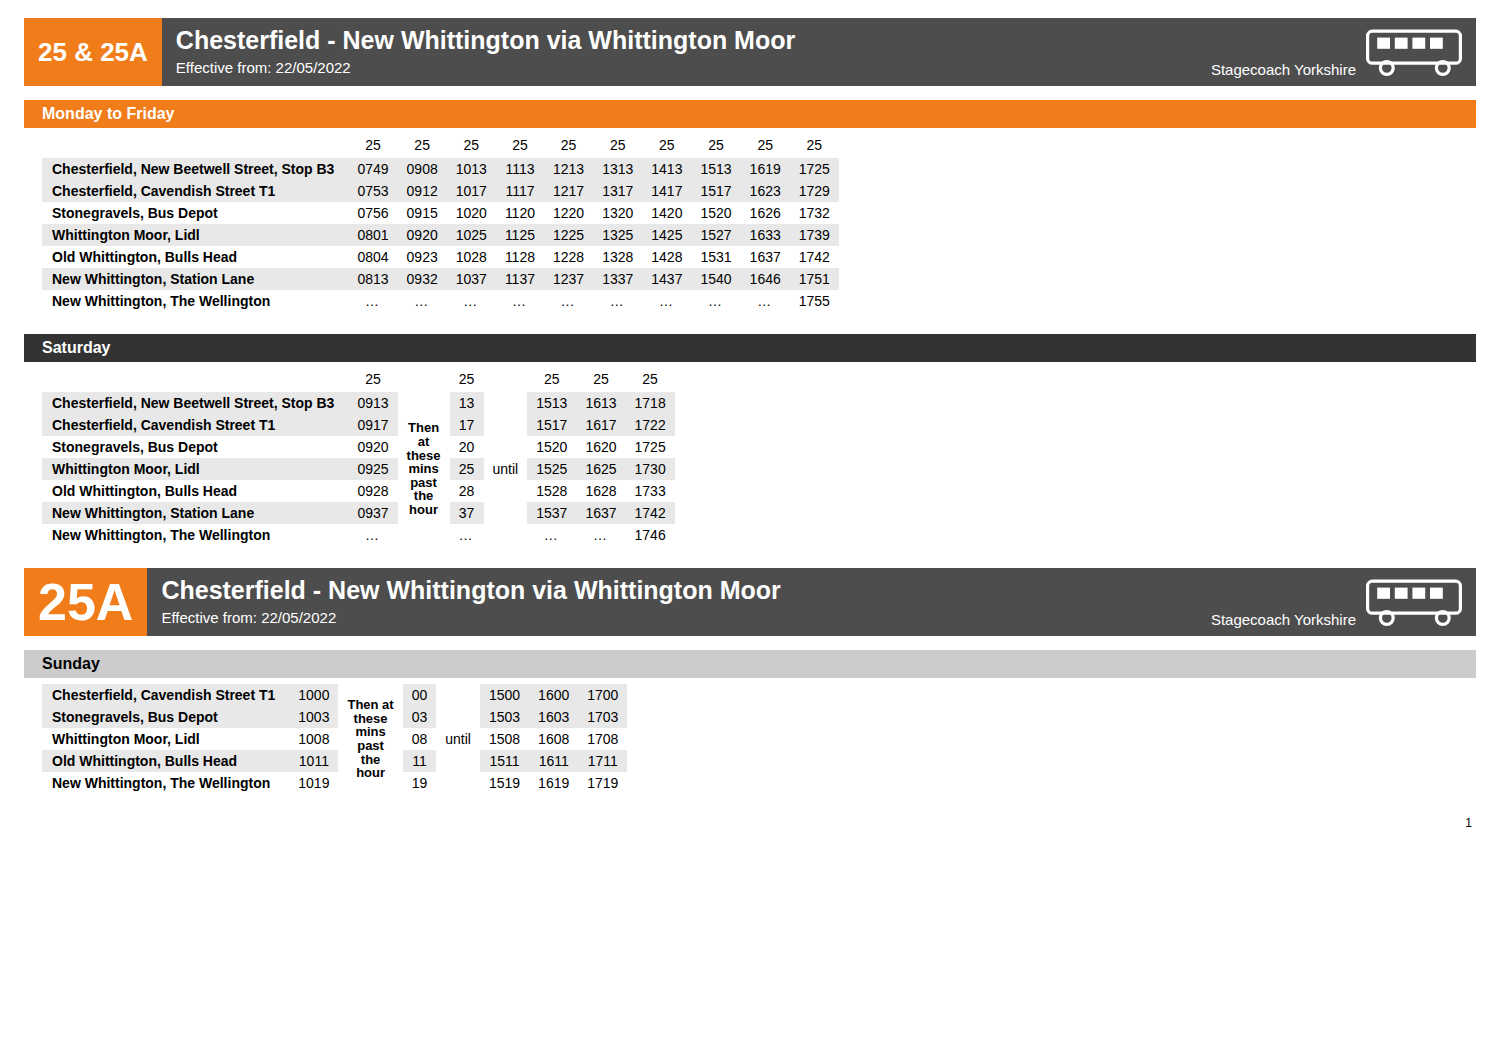25 & 25A
Chesterfield - New Whittington via Whittington Moor
Effective from: 22/05/2022
Stagecoach Yorkshire
Monday to Friday
| | 25 | 25 | 25 | 25 | 25 | 25 | 25 | 25 | 25 | 25 |
| Chesterfield, New Beetwell Street, Stop B3 | 0749 | 0908 | 1013 | 1113 | 1213 | 1313 | 1413 | 1513 | 1619 | 1725 |
| Chesterfield, Cavendish Street T1 | 0753 | 0912 | 1017 | 1117 | 1217 | 1317 | 1417 | 1517 | 1623 | 1729 |
| Stonegravels, Bus Depot | 0756 | 0915 | 1020 | 1120 | 1220 | 1320 | 1420 | 1520 | 1626 | 1732 |
| Whittington Moor, Lidl | 0801 | 0920 | 1025 | 1125 | 1225 | 1325 | 1425 | 1527 | 1633 | 1739 |
| Old Whittington, Bulls Head | 0804 | 0923 | 1028 | 1128 | 1228 | 1328 | 1428 | 1531 | 1637 | 1742 |
| New Whittington, Station Lane | 0813 | 0932 | 1037 | 1137 | 1237 | 1337 | 1437 | 1540 | 1646 | 1751 |
| New Whittington, The Wellington | … | … | … | … | … | … | … | … | … | 1755 |
Saturday
| | 25 | | 25 | | 25 | 25 | 25 |
| Chesterfield, New Beetwell Street, Stop B3 | 0913 | Then at these mins past the hour | 13 | until | 1513 | 1613 | 1718 |
| Chesterfield, Cavendish Street T1 | 0917 | 17 | 1517 | 1617 | 1722 |
| Stonegravels, Bus Depot | 0920 | 20 | 1520 | 1620 | 1725 |
| Whittington Moor, Lidl | 0925 | 25 | 1525 | 1625 | 1730 |
| Old Whittington, Bulls Head | 0928 | 28 | 1528 | 1628 | 1733 |
| New Whittington, Station Lane | 0937 | 37 | 1537 | 1637 | 1742 |
| New Whittington, The Wellington | … | … | … | … | 1746 |
25A
Chesterfield - New Whittington via Whittington Moor
Effective from: 22/05/2022
Stagecoach Yorkshire
Sunday
| Chesterfield, Cavendish Street T1 | 1000 | Then at these mins past the hour | 00 | until | 1500 | 1600 | 1700 |
| Stonegravels, Bus Depot | 1003 | 03 | 1503 | 1603 | 1703 |
| Whittington Moor, Lidl | 1008 | 08 | 1508 | 1608 | 1708 |
| Old Whittington, Bulls Head | 1011 | 11 | 1511 | 1611 | 1711 |
| New Whittington, The Wellington | 1019 | 19 | 1519 | 1619 | 1719 |
1